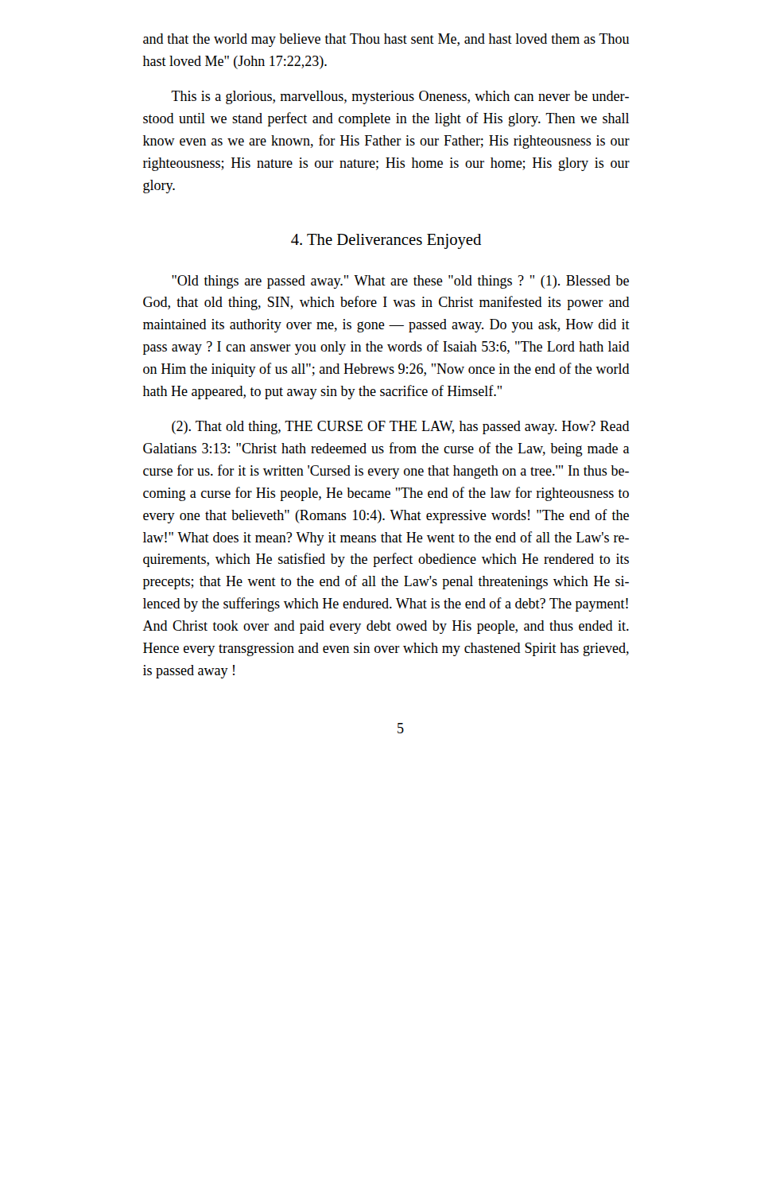and that the world may believe that Thou hast sent Me, and hast loved them as Thou hast loved Me" (John 17:22,23).
This is a glorious, marvellous, mysterious Oneness, which can never be understood until we stand perfect and complete in the light of His glory. Then we shall know even as we are known, for His Father is our Father; His righteousness is our righteousness; His nature is our nature; His home is our home; His glory is our glory.
4. The Deliverances Enjoyed
"Old things are passed away." What are these "old things ? " (1). Blessed be God, that old thing, SIN, which before I was in Christ manifested its power and maintained its authority over me, is gone — passed away. Do you ask, How did it pass away ? I can answer you only in the words of Isaiah 53:6, "The Lord hath laid on Him the iniquity of us all"; and Hebrews 9:26, "Now once in the end of the world hath He appeared, to put away sin by the sacrifice of Himself."
(2). That old thing, THE CURSE OF THE LAW, has passed away. How? Read Galatians 3:13: "Christ hath redeemed us from the curse of the Law, being made a curse for us. for it is written 'Cursed is every one that hangeth on a tree.'" In thus becoming a curse for His people, He became "The end of the law for righteousness to every one that believeth" (Romans 10:4). What expressive words! "The end of the law!" What does it mean? Why it means that He went to the end of all the Law's requirements, which He satisfied by the perfect obedience which He rendered to its precepts; that He went to the end of all the Law's penal threatenings which He silenced by the sufferings which He endured. What is the end of a debt? The payment! And Christ took over and paid every debt owed by His people, and thus ended it. Hence every transgression and even sin over which my chastened Spirit has grieved, is passed away !
5